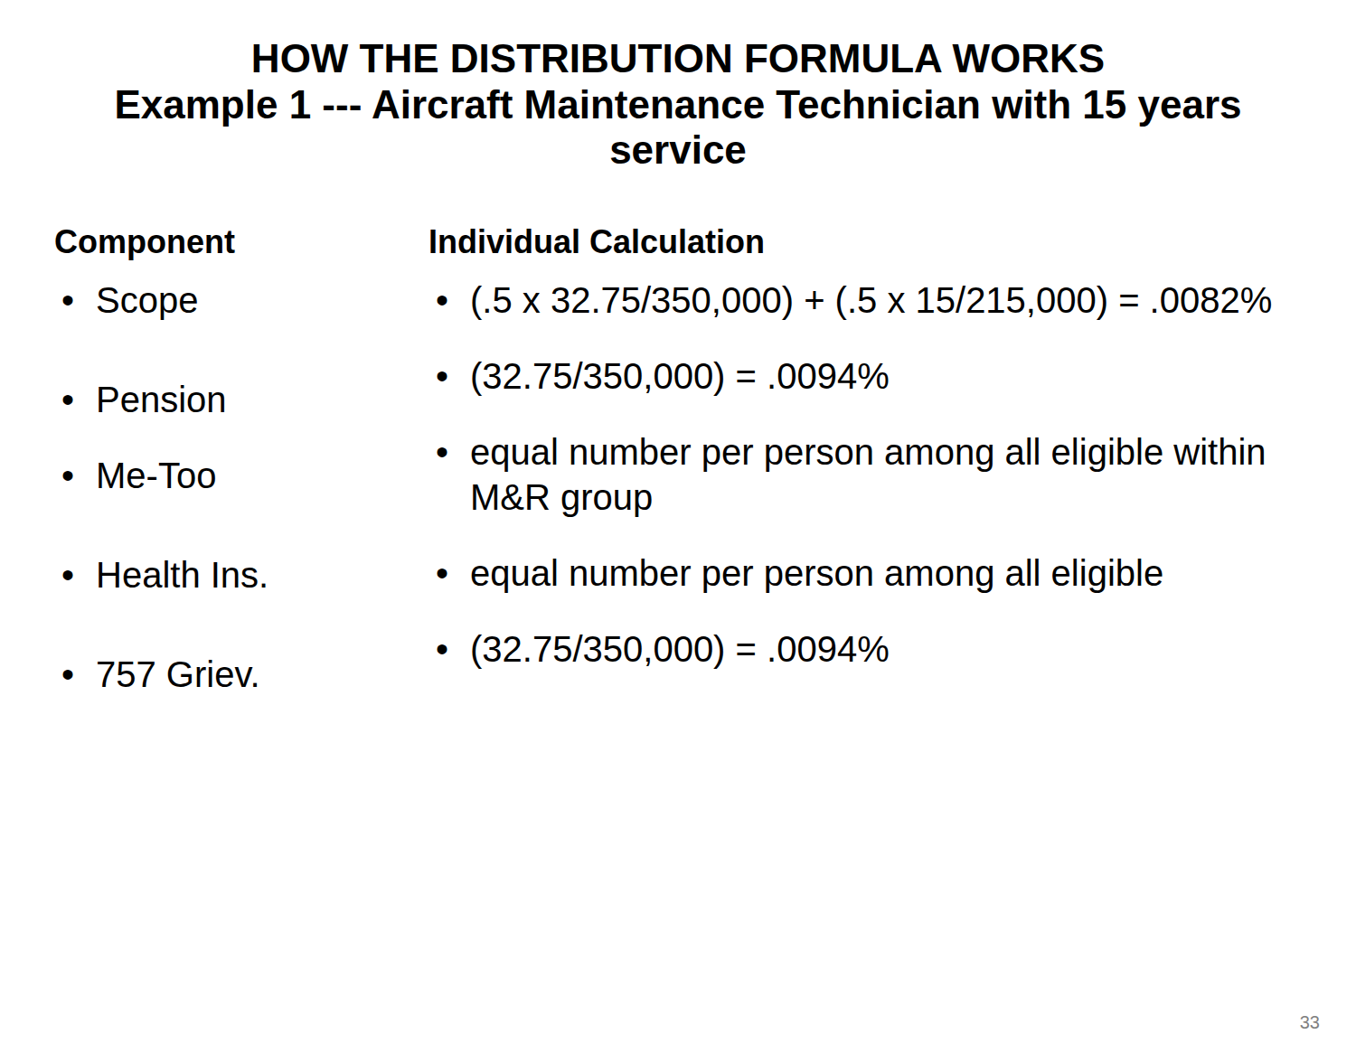HOW THE DISTRIBUTION FORMULA WORKS
Example 1 --- Aircraft Maintenance Technician with 15 years service
Component
Scope
Pension
Me-Too
Health Ins.
757 Griev.
Individual Calculation
(.5 x 32.75/350,000) + (.5 x 15/215,000) = .0082%
(32.75/350,000) = .0094%
equal number per person among all eligible within M&R group
equal number per person among all eligible
(32.75/350,000) = .0094%
33